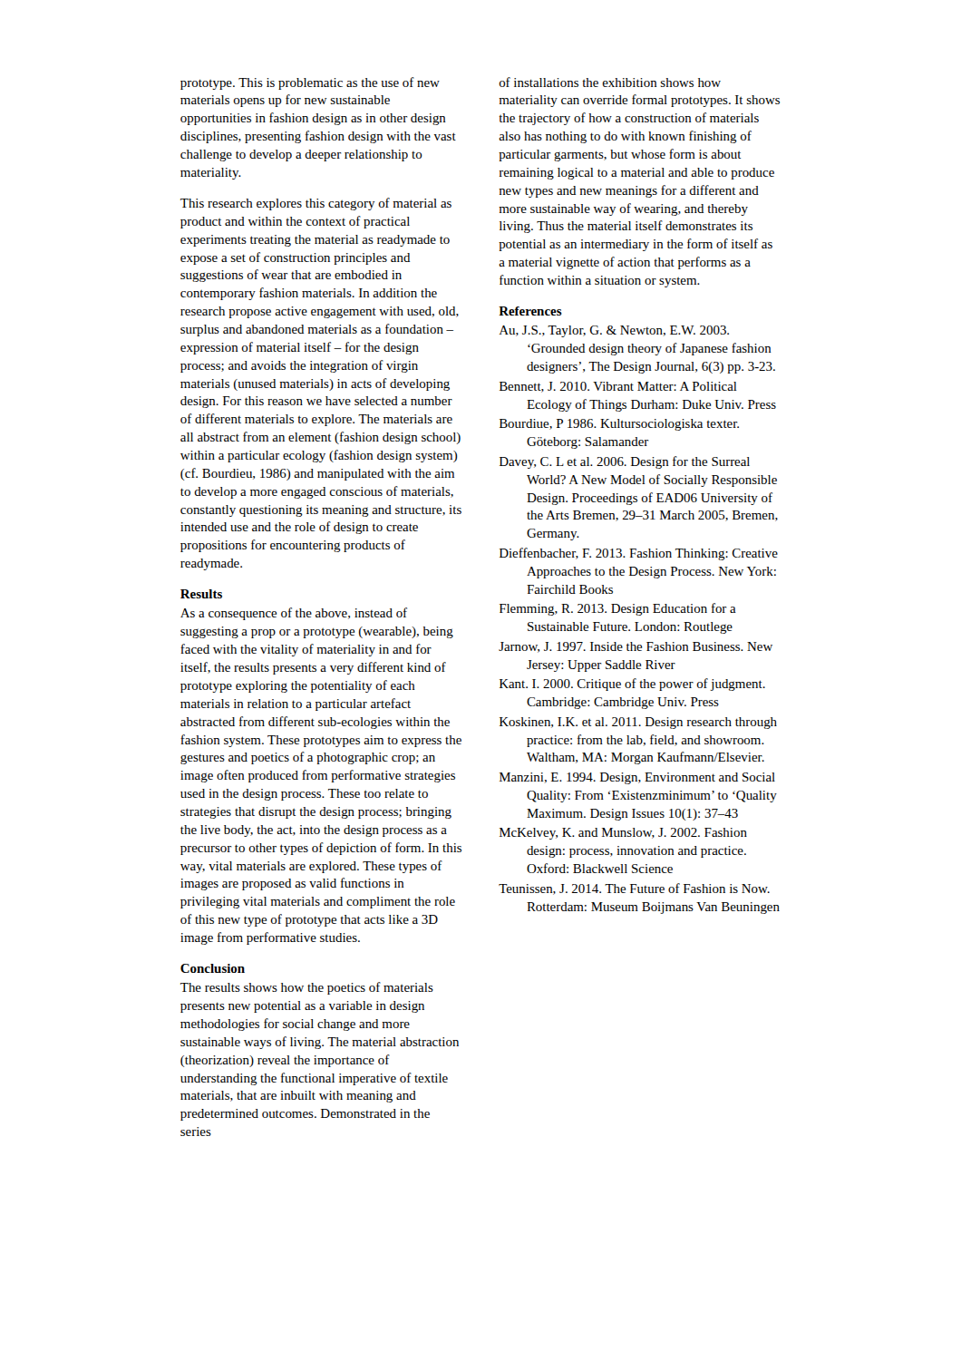prototype. This is problematic as the use of new materials opens up for new sustainable opportunities in fashion design as in other design disciplines, presenting fashion design with the vast challenge to develop a deeper relationship to materiality.
This research explores this category of material as product and within the context of practical experiments treating the material as readymade to expose a set of construction principles and suggestions of wear that are embodied in contemporary fashion materials. In addition the research propose active engagement with used, old, surplus and abandoned materials as a foundation – expression of material itself – for the design process; and avoids the integration of virgin materials (unused materials) in acts of developing design. For this reason we have selected a number of different materials to explore. The materials are all abstract from an element (fashion design school) within a particular ecology (fashion design system) (cf. Bourdieu, 1986) and manipulated with the aim to develop a more engaged conscious of materials, constantly questioning its meaning and structure, its intended use and the role of design to create propositions for encountering products of readymade.
Results
As a consequence of the above, instead of suggesting a prop or a prototype (wearable), being faced with the vitality of materiality in and for itself, the results presents a very different kind of prototype exploring the potentiality of each materials in relation to a particular artefact abstracted from different sub-ecologies within the fashion system. These prototypes aim to express the gestures and poetics of a photographic crop; an image often produced from performative strategies used in the design process. These too relate to strategies that disrupt the design process; bringing the live body, the act, into the design process as a precursor to other types of depiction of form. In this way, vital materials are explored. These types of images are proposed as valid functions in privileging vital materials and compliment the role of this new type of prototype that acts like a 3D image from performative studies.
Conclusion
The results shows how the poetics of materials presents new potential as a variable in design methodologies for social change and more sustainable ways of living. The material abstraction (theorization) reveal the importance of understanding the functional imperative of textile materials, that are inbuilt with meaning and predetermined outcomes. Demonstrated in the series
of installations the exhibition shows how materiality can override formal prototypes. It shows the trajectory of how a construction of materials also has nothing to do with known finishing of particular garments, but whose form is about remaining logical to a material and able to produce new types and new meanings for a different and more sustainable way of wearing, and thereby living. Thus the material itself demonstrates its potential as an intermediary in the form of itself as a material vignette of action that performs as a function within a situation or system.
References
Au, J.S., Taylor, G. & Newton, E.W. 2003. ‘Grounded design theory of Japanese fashion designers’, The Design Journal, 6(3) pp. 3-23.
Bennett, J. 2010. Vibrant Matter: A Political Ecology of Things Durham: Duke Univ. Press
Bourdiue, P 1986. Kultursociologiska texter. Göteborg: Salamander
Davey, C. L et al. 2006. Design for the Surreal World? A New Model of Socially Responsible Design. Proceedings of EAD06 University of the Arts Bremen, 29–31 March 2005, Bremen, Germany.
Dieffenbacher, F. 2013. Fashion Thinking: Creative Approaches to the Design Process. New York: Fairchild Books
Flemming, R. 2013. Design Education for a Sustainable Future. London: Routlege
Jarnow, J. 1997. Inside the Fashion Business. New Jersey: Upper Saddle River
Kant. I. 2000. Critique of the power of judgment. Cambridge: Cambridge Univ. Press
Koskinen, I.K. et al. 2011. Design research through practice: from the lab, field, and showroom. Waltham, MA: Morgan Kaufmann/Elsevier.
Manzini, E. 1994. Design, Environment and Social Quality: From ‘Existenzminimum’ to ‘Quality Maximum. Design Issues 10(1): 37–43
McKelvey, K. and Munslow, J. 2002. Fashion design: process, innovation and practice. Oxford: Blackwell Science
Teunissen, J. 2014. The Future of Fashion is Now. Rotterdam: Museum Boijmans Van Beuningen